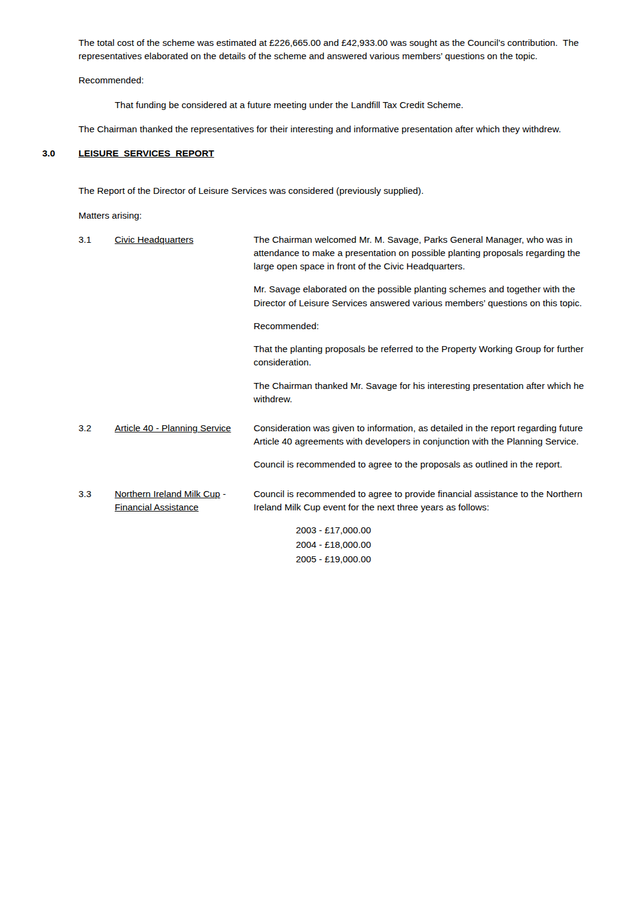The total cost of the scheme was estimated at £226,665.00 and £42,933.00 was sought as the Council’s contribution. The representatives elaborated on the details of the scheme and answered various members’ questions on the topic.
Recommended:
That funding be considered at a future meeting under the Landfill Tax Credit Scheme.
The Chairman thanked the representatives for their interesting and informative presentation after which they withdrew.
3.0
LEISURE SERVICES REPORT
The Report of the Director of Leisure Services was considered (previously supplied).
Matters arising:
3.1
Civic Headquarters
The Chairman welcomed Mr. M. Savage, Parks General Manager, who was in attendance to make a presentation on possible planting proposals regarding the large open space in front of the Civic Headquarters.
Mr. Savage elaborated on the possible planting schemes and together with the Director of Leisure Services answered various members’ questions on this topic.
Recommended:
That the planting proposals be referred to the Property Working Group for further consideration.
The Chairman thanked Mr. Savage for his interesting presentation after which he withdrew.
3.2
Article 40 - Planning Service
Consideration was given to information, as detailed in the report regarding future Article 40 agreements with developers in conjunction with the Planning Service.
Council is recommended to agree to the proposals as outlined in the report.
3.3
Northern Ireland Milk Cup - Financial Assistance
Council is recommended to agree to provide financial assistance to the Northern Ireland Milk Cup event for the next three years as follows:
2003 - £17,000.00
2004 - £18,000.00
2005 - £19,000.00